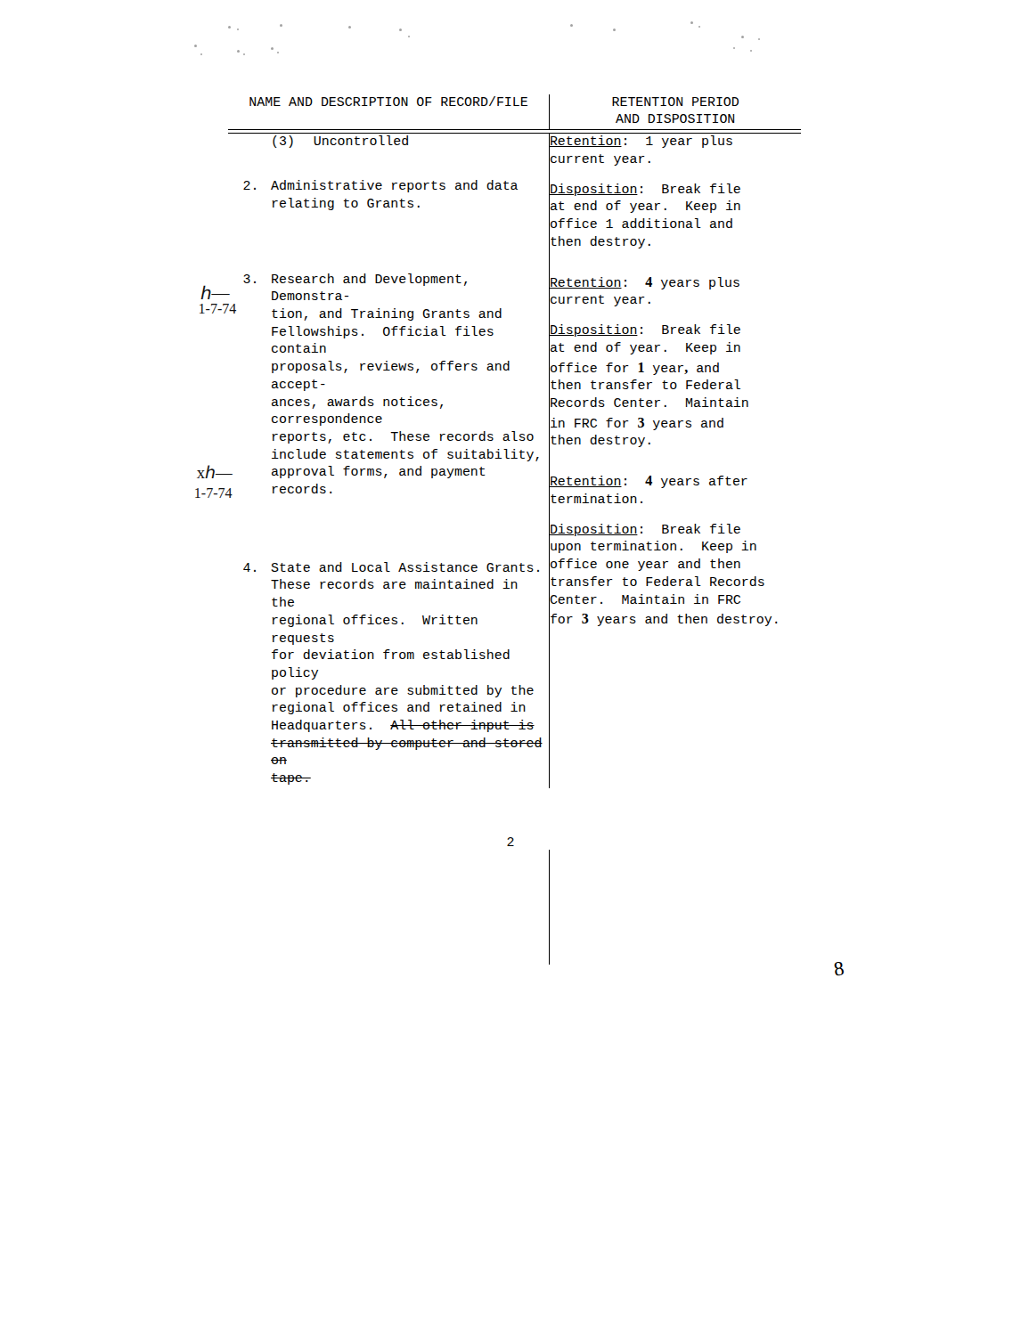ℎ—
1-7-74
xℎ—
1-7-74
| NAME AND DESCRIPTION OF RECORD/FILE | RETENTION PERIOD AND DISPOSITION |
| --- | --- |
| (3) Uncontrolled 2. Administrative reports and data relating to Grants. 3. Research and Development, Demonstra- tion, and Training Grants and Fellowships. Official files contain proposals, reviews, offers and accept- ances, awards notices, correspondence reports, etc. These records also include statements of suitability, approval forms, and payment records. 4. State and Local Assistance Grants. These records are maintained in the regional offices. Written requests for deviation from established policy or procedure are submitted by the regional offices and retained in Headquarters. All other input is transmitted by computer and stored on tape. | Retention : 1 year plus current year. Disposition : Break file at end of year. Keep in office 1 additional and then destroy. Retention : 4 years plus current year. Disposition : Break file at end of year. Keep in office for 1 year , and then transfer to Federal Records Center. Maintain in FRC for 3 years and then destroy. Retention : 4 years after termination. Disposition : Break file upon termination. Keep in office one year and then transfer to Federal Records Center. Maintain in FRC for 3 years and then destroy. |
2
8